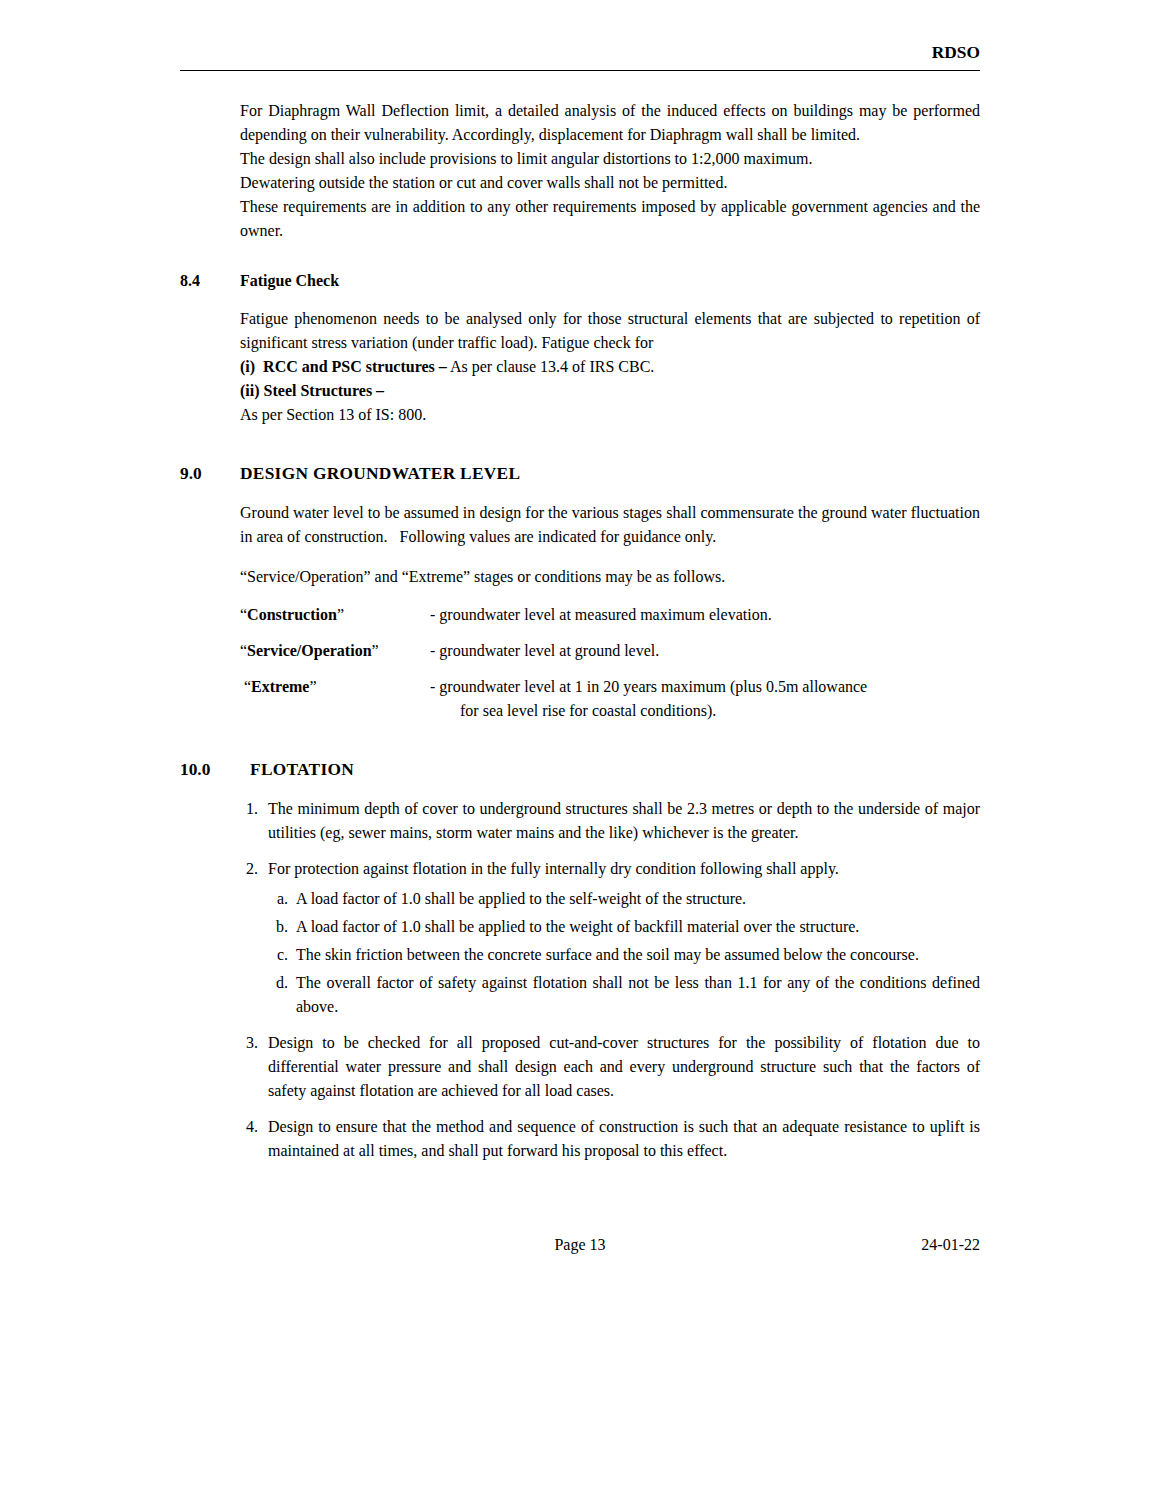RDSO
For Diaphragm Wall Deflection limit, a detailed analysis of the induced effects on buildings may be performed depending on their vulnerability. Accordingly, displacement for Diaphragm wall shall be limited.
The design shall also include provisions to limit angular distortions to 1:2,000 maximum.
Dewatering outside the station or cut and cover walls shall not be permitted.
These requirements are in addition to any other requirements imposed by applicable government agencies and the owner.
8.4 Fatigue Check
Fatigue phenomenon needs to be analysed only for those structural elements that are subjected to repetition of significant stress variation (under traffic load). Fatigue check for
(i) RCC and PSC structures – As per clause 13.4 of IRS CBC.
(ii) Steel Structures –
As per Section 13 of IS: 800.
9.0 DESIGN GROUNDWATER LEVEL
Ground water level to be assumed in design for the various stages shall commensurate the ground water fluctuation in area of construction. Following values are indicated for guidance only.
“Service/Operation” and “Extreme” stages or conditions may be as follows.
“Construction”
- groundwater level at measured maximum elevation.
“Service/Operation”
- groundwater level at ground level.
“Extreme”
- groundwater level at 1 in 20 years maximum (plus 0.5m allowancefor sea level rise for coastal conditions).
10.0 FLOTATION
The minimum depth of cover to underground structures shall be 2.3 metres or depth to the underside of major utilities (eg, sewer mains, storm water mains and the like) whichever is the greater.
For protection against flotation in the fully internally dry condition following shall apply.
A load factor of 1.0 shall be applied to the self-weight of the structure.
A load factor of 1.0 shall be applied to the weight of backfill material over the structure.
The skin friction between the concrete surface and the soil may be assumed below the concourse.
The overall factor of safety against flotation shall not be less than 1.1 for any of the conditions defined above.
Design to be checked for all proposed cut-and-cover structures for the possibility of flotation due to differential water pressure and shall design each and every underground structure such that the factors of safety against flotation are achieved for all load cases.
Design to ensure that the method and sequence of construction is such that an adequate resistance to uplift is maintained at all times, and shall put forward his proposal to this effect.
Page 13 24-01-22